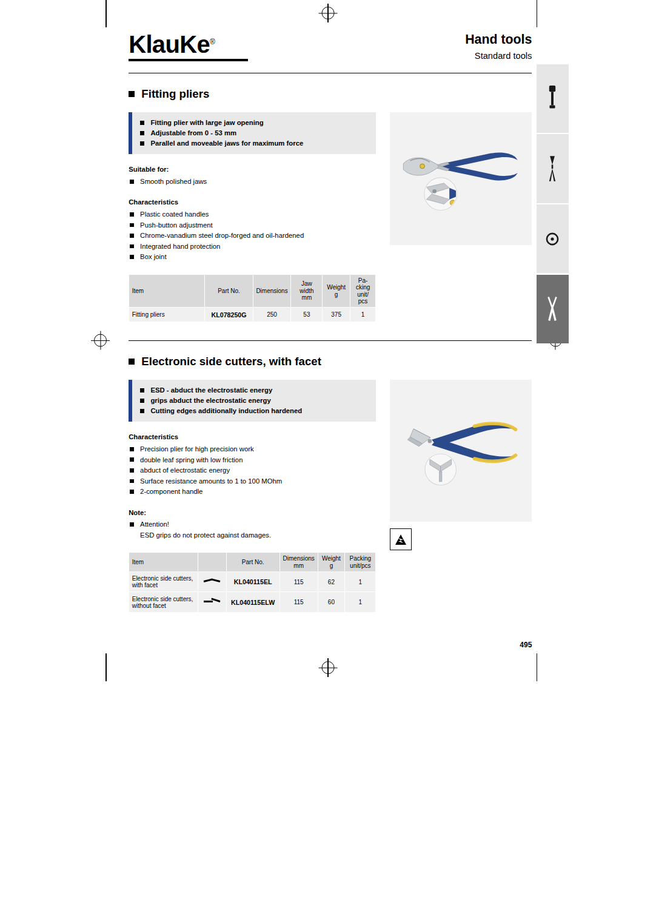KlauKe®
Hand tools
Standard tools
Fitting pliers
Fitting plier with large jaw opening
Adjustable from 0 - 53 mm
Parallel and moveable jaws for maximum force
Suitable for:
Smooth polished jaws
Characteristics
Plastic coated handles
Push-button adjustment
Chrome-vanadium steel drop-forged and oil-hardened
Integrated hand protection
Box joint
| Item | Part No. | Dimensions | Jaw width mm | Weight g | Pa- cking unit/ pcs |
| --- | --- | --- | --- | --- | --- |
| Fitting pliers | KL078250G | 250 | 53 | 375 | 1 |
Electronic side cutters, with facet
ESD - abduct the electrostatic energy
grips abduct the electrostatic energy
Cutting edges additionally induction hardened
Characteristics
Precision plier for high precision work
double leaf spring with low friction
abduct of electrostatic energy
Surface resistance amounts to 1 to 100 MOhm
2-component handle
Note:
Attention!
ESD grips do not protect against damages.
| Item | | Part No. | Dimensions mm | Weight g | Packing unit/pcs |
| --- | --- | --- | --- | --- | --- |
| Electronic side cutters, with facet | | KL040115EL | 115 | 62 | 1 |
| Electronic side cutters, without facet | | KL040115ELW | 115 | 60 | 1 |
495